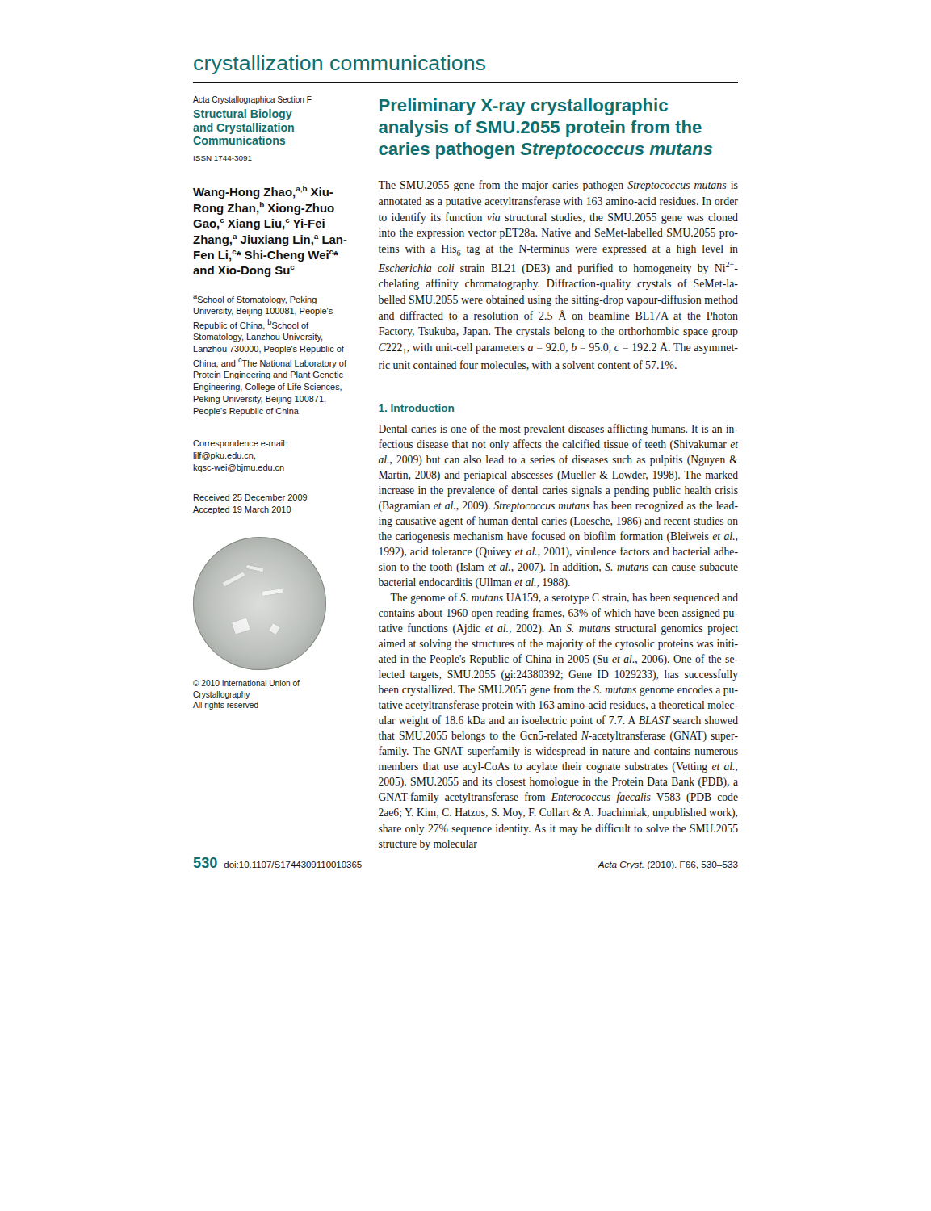crystallization communications
Acta Crystallographica Section F
Structural Biology
and Crystallization
Communications
ISSN 1744-3091
Wang-Hong Zhao,a,b Xiu-Rong Zhan,b Xiong-Zhuo Gao,c Xiang Liu,c Yi-Fei Zhang,a Jiuxiang Lin,a Lan-Fen Li,c* Shi-Cheng Weic* and Xio-Dong Suc
aSchool of Stomatology, Peking University, Beijing 100081, People's Republic of China, bSchool of Stomatology, Lanzhou University, Lanzhou 730000, People's Republic of China, and cThe National Laboratory of Protein Engineering and Plant Genetic Engineering, College of Life Sciences, Peking University, Beijing 100871, People's Republic of China
Correspondence e-mail: lilf@pku.edu.cn,
kqsc-wei@bjmu.edu.cn
Received 25 December 2009
Accepted 19 March 2010
© 2010 International Union of Crystallography
All rights reserved
Preliminary X-ray crystallographic analysis of SMU.2055 protein from the caries pathogen Streptococcus mutans
The SMU.2055 gene from the major caries pathogen Streptococcus mutans is annotated as a putative acetyltransferase with 163 amino-acid residues. In order to identify its function via structural studies, the SMU.2055 gene was cloned into the expression vector pET28a. Native and SeMet-labelled SMU.2055 proteins with a His6 tag at the N-terminus were expressed at a high level in Escherichia coli strain BL21 (DE3) and purified to homogeneity by Ni2+-chelating affinity chromatography. Diffraction-quality crystals of SeMet-labelled SMU.2055 were obtained using the sitting-drop vapour-diffusion method and diffracted to a resolution of 2.5 Å on beamline BL17A at the Photon Factory, Tsukuba, Japan. The crystals belong to the orthorhombic space group C2221, with unit-cell parameters a = 92.0, b = 95.0, c = 192.2 Å. The asymmetric unit contained four molecules, with a solvent content of 57.1%.
1. Introduction
Dental caries is one of the most prevalent diseases afflicting humans. It is an infectious disease that not only affects the calcified tissue of teeth (Shivakumar et al., 2009) but can also lead to a series of diseases such as pulpitis (Nguyen & Martin, 2008) and periapical abscesses (Mueller & Lowder, 1998). The marked increase in the prevalence of dental caries signals a pending public health crisis (Bagramian et al., 2009). Streptococcus mutans has been recognized as the leading causative agent of human dental caries (Loesche, 1986) and recent studies on the cariogenesis mechanism have focused on biofilm formation (Bleiweis et al., 1992), acid tolerance (Quivey et al., 2001), virulence factors and bacterial adhesion to the tooth (Islam et al., 2007). In addition, S. mutans can cause subacute bacterial endocarditis (Ullman et al., 1988).
The genome of S. mutans UA159, a serotype C strain, has been sequenced and contains about 1960 open reading frames, 63% of which have been assigned putative functions (Ajdic et al., 2002). An S. mutans structural genomics project aimed at solving the structures of the majority of the cytosolic proteins was initiated in the People's Republic of China in 2005 (Su et al., 2006). One of the selected targets, SMU.2055 (gi:24380392; Gene ID 1029233), has successfully been crystallized. The SMU.2055 gene from the S. mutans genome encodes a putative acetyltransferase protein with 163 amino-acid residues, a theoretical molecular weight of 18.6 kDa and an isoelectric point of 7.7. A BLAST search showed that SMU.2055 belongs to the Gcn5-related N-acetyltransferase (GNAT) superfamily. The GNAT superfamily is widespread in nature and contains numerous members that use acyl-CoAs to acylate their cognate substrates (Vetting et al., 2005). SMU.2055 and its closest homologue in the Protein Data Bank (PDB), a GNAT-family acetyltransferase from Enterococcus faecalis V583 (PDB code 2ae6; Y. Kim, C. Hatzos, S. Moy, F. Collart & A. Joachimiak, unpublished work), share only 27% sequence identity. As it may be difficult to solve the SMU.2055 structure by molecular
530 doi:10.1107/S1744309110010365
Acta Cryst. (2010). F66, 530–533